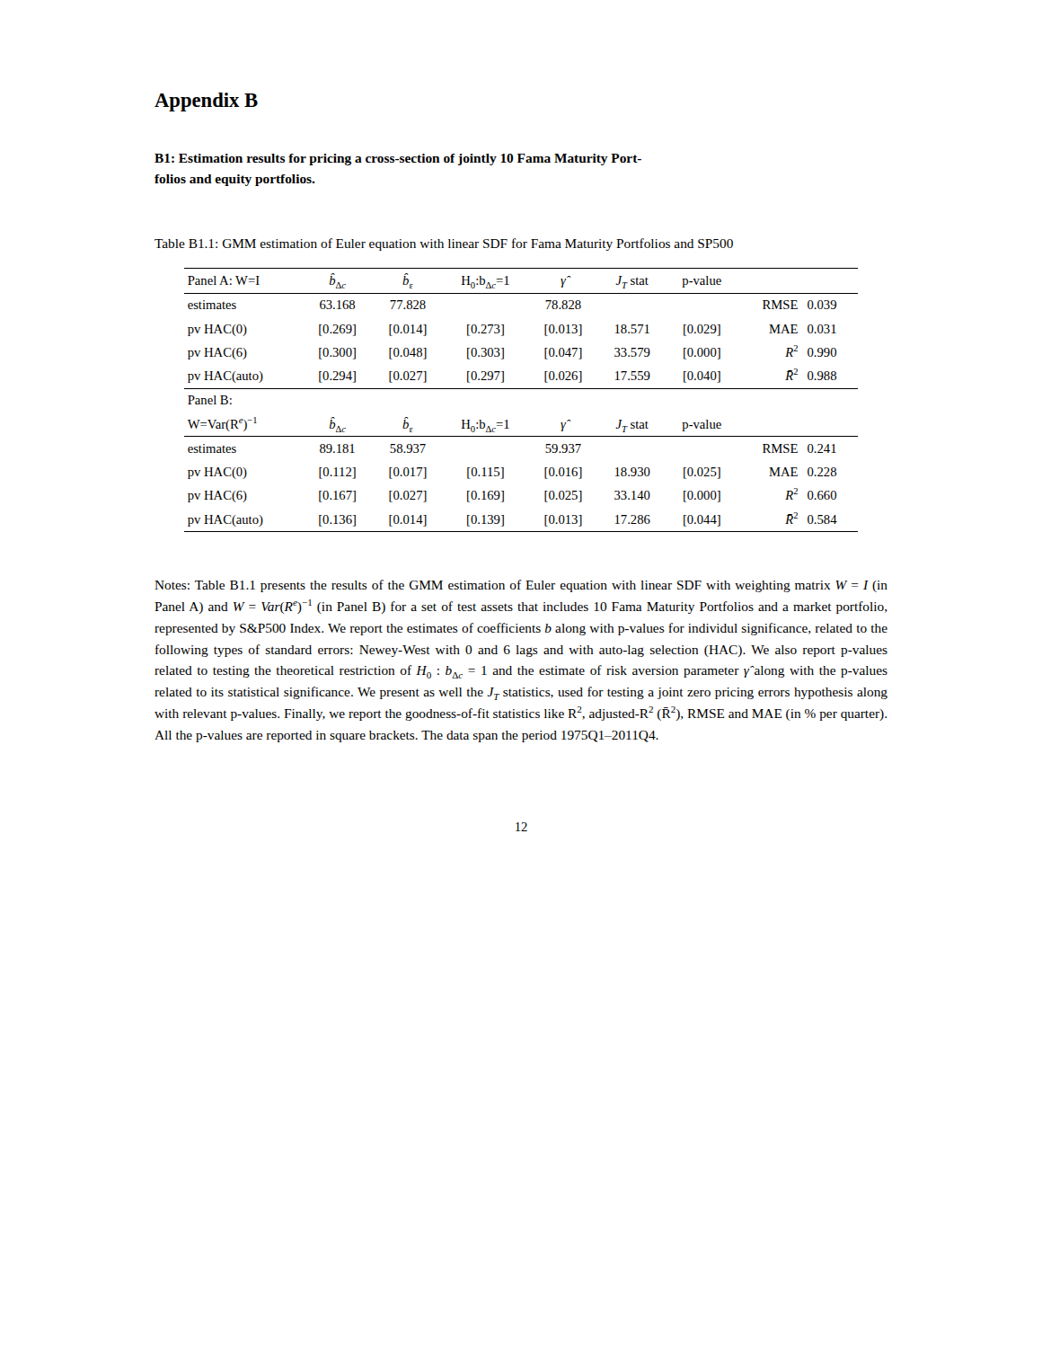Appendix B
B1: Estimation results for pricing a cross-section of jointly 10 Fama Maturity Port-
folios and equity portfolios.
Table B1.1: GMM estimation of Euler equation with linear SDF for Fama Maturity Portfolios and SP500
| Panel A: W=I | b̂ Δ c | b̂ ε | H 0 :b Δ c =1 | γ̂ | J T stat | p-value | | |
| estimates | 63.168 | 77.828 | | 78.828 | | | RMSE | 0.039 |
| pv HAC(0) | [0.269] | [0.014] | [0.273] | [0.013] | 18.571 | [0.029] | MAE | 0.031 |
| pv HAC(6) | [0.300] | [0.048] | [0.303] | [0.047] | 33.579 | [0.000] | R 2 | 0.990 |
| pv HAC(auto) | [0.294] | [0.027] | [0.297] | [0.026] | 17.559 | [0.040] | R̄ 2 | 0.988 |
| Panel B: | | | | | | | | |
| W=Var(R e ) −1 | b̂ Δ c | b̂ ε | H 0 :b Δ c =1 | γ̂ | J T stat | p-value | | |
| estimates | 89.181 | 58.937 | | 59.937 | | | RMSE | 0.241 |
| pv HAC(0) | [0.112] | [0.017] | [0.115] | [0.016] | 18.930 | [0.025] | MAE | 0.228 |
| pv HAC(6) | [0.167] | [0.027] | [0.169] | [0.025] | 33.140 | [0.000] | R 2 | 0.660 |
| pv HAC(auto) | [0.136] | [0.014] | [0.139] | [0.013] | 17.286 | [0.044] | R̄ 2 | 0.584 |
Notes: Table B1.1 presents the results of the GMM estimation of Euler equation with linear SDF with weighting matrix W = I (in Panel A) and W = Var(Re)−1 (in Panel B) for a set of test assets that includes 10 Fama Maturity Portfolios and a market portfolio, represented by S&P500 Index. We report the estimates of coefficients b along with p-values for individul significance, related to the following types of standard errors: Newey-West with 0 and 6 lags and with auto-lag selection (HAC). We also report p-values related to testing the theoretical restriction of H0 : bΔc = 1 and the estimate of risk aversion parameter γ̂ along with the p-values related to its statistical significance. We present as well the JT statistics, used for testing a joint zero pricing errors hypothesis along with relevant p-values. Finally, we report the goodness-of-fit statistics like R2, adjusted-R2 (R̄2), RMSE and MAE (in % per quarter). All the p-values are reported in square brackets. The data span the period 1975Q1–2011Q4.
12